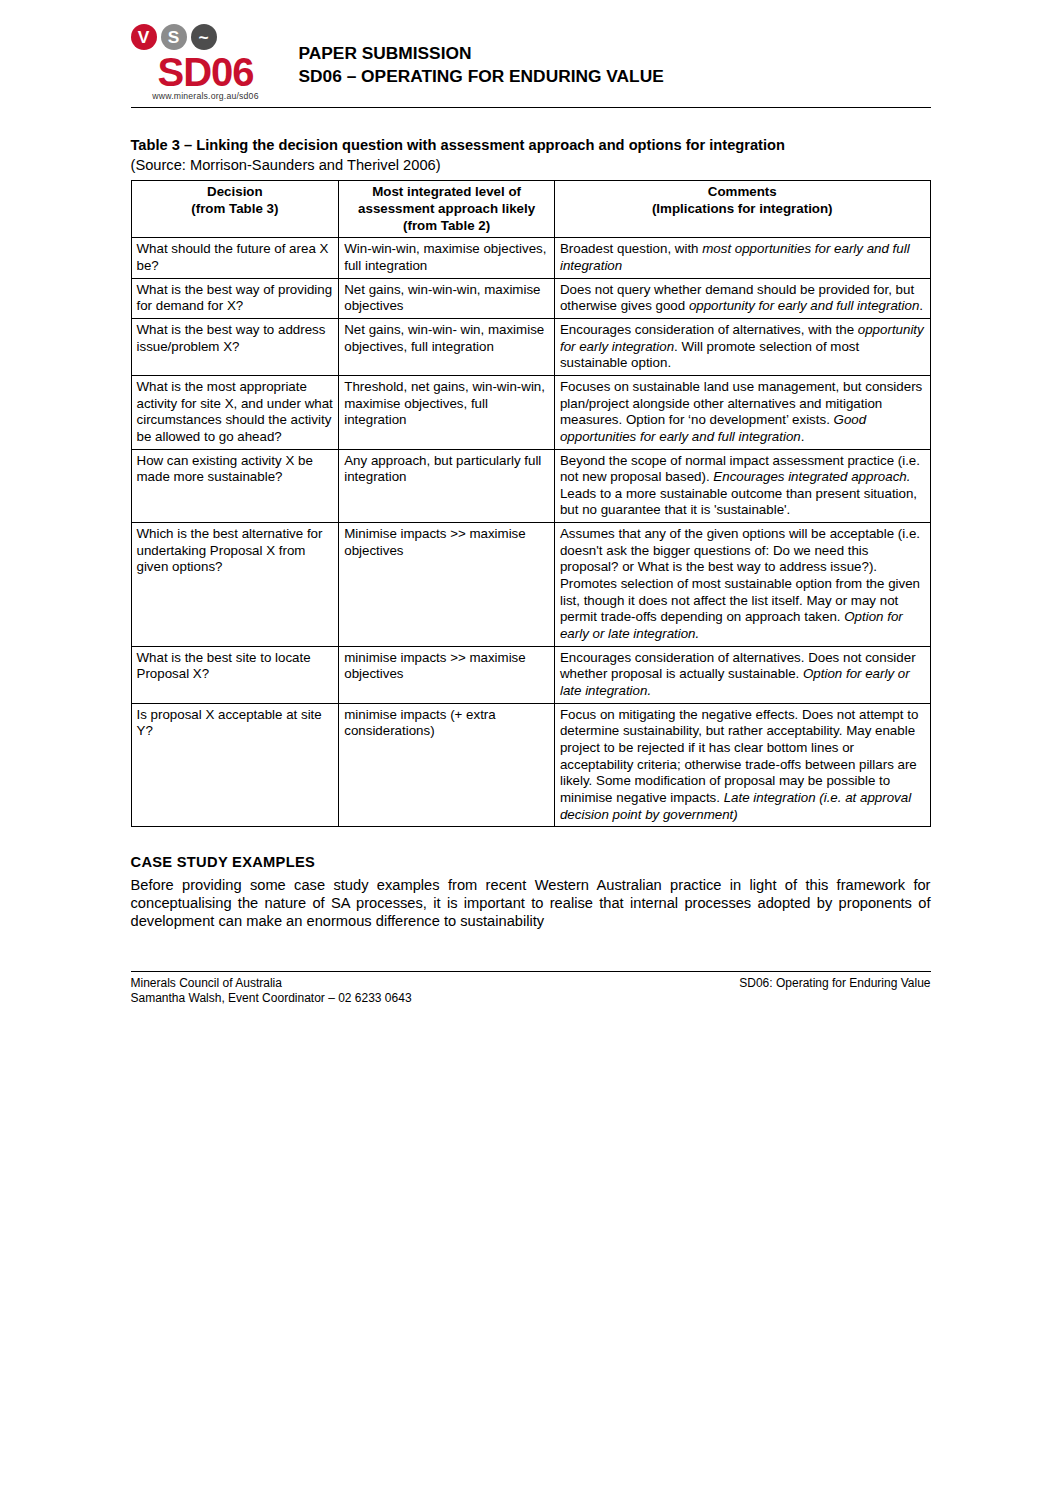V S ~
SD06
www.minerals.org.au/sd06
PAPER SUBMISSION
SD06 – OPERATING FOR ENDURING VALUE
Table 3 – Linking the decision question with assessment approach and options for integration
(Source: Morrison-Saunders and Therivel 2006)
| Decision (from Table 3) | Most integrated level of assessment approach likely (from Table 2) | Comments (Implications for integration) |
| --- | --- | --- |
| What should the future of area X be? | Win-win-win, maximise objectives, full integration | Broadest question, with most opportunities for early and full integration |
| What is the best way of providing for demand for X? | Net gains, win-win-win, maximise objectives | Does not query whether demand should be provided for, but otherwise gives good opportunity for early and full integration . |
| What is the best way to address issue/problem X? | Net gains, win-win- win, maximise objectives, full integration | Encourages consideration of alternatives, with the opportunity for early integration . Will promote selection of most sustainable option. |
| What is the most appropriate activity for site X, and under what circumstances should the activity be allowed to go ahead? | Threshold, net gains, win-win-win, maximise objectives, full integration | Focuses on sustainable land use management, but considers plan/project alongside other alternatives and mitigation measures. Option for ‘no development’ exists. Good opportunities for early and full integration . |
| How can existing activity X be made more sustainable? | Any approach, but particularly full integration | Beyond the scope of normal impact assessment practice (i.e. not new proposal based). Encourages integrated approach. Leads to a more sustainable outcome than present situation, but no guarantee that it is 'sustainable'. |
| Which is the best alternative for undertaking Proposal X from given options? | Minimise impacts >> maximise objectives | Assumes that any of the given options will be acceptable (i.e. doesn't ask the bigger questions of: Do we need this proposal? or What is the best way to address issue?). Promotes selection of most sustainable option from the given list, though it does not affect the list itself. May or may not permit trade-offs depending on approach taken. Option for early or late integration. |
| What is the best site to locate Proposal X? | minimise impacts >> maximise objectives | Encourages consideration of alternatives. Does not consider whether proposal is actually sustainable. Option for early or late integration. |
| Is proposal X acceptable at site Y? | minimise impacts (+ extra considerations) | Focus on mitigating the negative effects. Does not attempt to determine sustainability, but rather acceptability. May enable project to be rejected if it has clear bottom lines or acceptability criteria; otherwise trade-offs between pillars are likely. Some modification of proposal may be possible to minimise negative impacts. Late integration (i.e. at approval decision point by government) |
CASE STUDY EXAMPLES
Before providing some case study examples from recent Western Australian practice in light of this framework for conceptualising the nature of SA processes, it is important to realise that internal processes adopted by proponents of development can make an enormous difference to sustainability
Minerals Council of Australia
Samantha Walsh, Event Coordinator – 02 6233 0643
SD06: Operating for Enduring Value